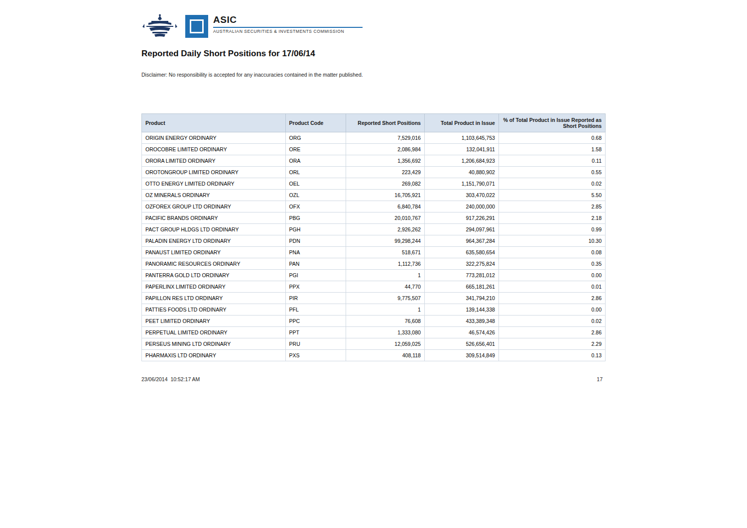ASIC
Australian Securities & Investments Commission
Reported Daily Short Positions for 17/06/14
Disclaimer: No responsibility is accepted for any inaccuracies contained in the matter published.
| Product | Product Code | Reported Short Positions | Total Product in Issue | % of Total Product in Issue Reported as Short Positions |
| --- | --- | --- | --- | --- |
| ORIGIN ENERGY ORDINARY | ORG | 7,529,016 | 1,103,645,753 | 0.68 |
| OROCOBRE LIMITED ORDINARY | ORE | 2,086,984 | 132,041,911 | 1.58 |
| ORORA LIMITED ORDINARY | ORA | 1,356,692 | 1,206,684,923 | 0.11 |
| OROTONGROUP LIMITED ORDINARY | ORL | 223,429 | 40,880,902 | 0.55 |
| OTTO ENERGY LIMITED ORDINARY | OEL | 269,082 | 1,151,790,071 | 0.02 |
| OZ MINERALS ORDINARY | OZL | 16,705,921 | 303,470,022 | 5.50 |
| OZFOREX GROUP LTD ORDINARY | OFX | 6,840,784 | 240,000,000 | 2.85 |
| PACIFIC BRANDS ORDINARY | PBG | 20,010,767 | 917,226,291 | 2.18 |
| PACT GROUP HLDGS LTD ORDINARY | PGH | 2,926,262 | 294,097,961 | 0.99 |
| PALADIN ENERGY LTD ORDINARY | PDN | 99,298,244 | 964,367,284 | 10.30 |
| PANAUST LIMITED ORDINARY | PNA | 518,671 | 635,580,654 | 0.08 |
| PANORAMIC RESOURCES ORDINARY | PAN | 1,112,736 | 322,275,824 | 0.35 |
| PANTERRA GOLD LTD ORDINARY | PGI | 1 | 773,281,012 | 0.00 |
| PAPERLINX LIMITED ORDINARY | PPX | 44,770 | 665,181,261 | 0.01 |
| PAPILLON RES LTD ORDINARY | PIR | 9,775,507 | 341,794,210 | 2.86 |
| PATTIES FOODS LTD ORDINARY | PFL | 1 | 139,144,338 | 0.00 |
| PEET LIMITED ORDINARY | PPC | 76,608 | 433,389,348 | 0.02 |
| PERPETUAL LIMITED ORDINARY | PPT | 1,333,080 | 46,574,426 | 2.86 |
| PERSEUS MINING LTD ORDINARY | PRU | 12,059,025 | 526,656,401 | 2.29 |
| PHARMAXIS LTD ORDINARY | PXS | 408,118 | 309,514,849 | 0.13 |
23/06/2014 10:52:17 AM
17